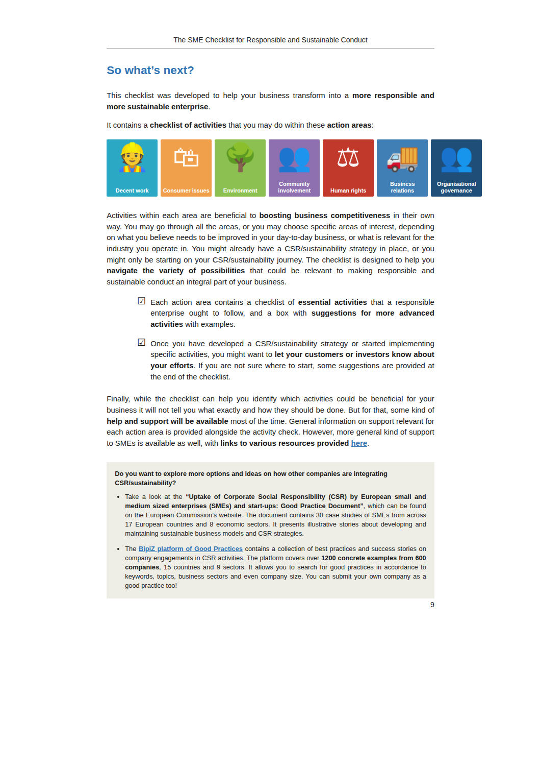The SME Checklist for Responsible and Sustainable Conduct
So what’s next?
This checklist was developed to help your business transform into a more responsible and more sustainable enterprise.
It contains a checklist of activities that you may do within these action areas:
👷
Decent work
🛍
Consumer issues
🌳
Environment
👥
Community involvement
⚖
Human rights
🚚
Business relations
👥
Organisational governance
Activities within each area are beneficial to boosting business competitiveness in their own way. You may go through all the areas, or you may choose specific areas of interest, depending on what you believe needs to be improved in your day-to-day business, or what is relevant for the industry you operate in. You might already have a CSR/sustainability strategy in place, or you might only be starting on your CSR/sustainability journey. The checklist is designed to help you navigate the variety of possibilities that could be relevant to making responsible and sustainable conduct an integral part of your business.
Each action area contains a checklist of essential activities that a responsible enterprise ought to follow, and a box with suggestions for more advanced activities with examples.
Once you have developed a CSR/sustainability strategy or started implementing specific activities, you might want to let your customers or investors know about your efforts. If you are not sure where to start, some suggestions are provided at the end of the checklist.
Finally, while the checklist can help you identify which activities could be beneficial for your business it will not tell you what exactly and how they should be done. But for that, some kind of help and support will be available most of the time. General information on support relevant for each action area is provided alongside the activity check. However, more general kind of support to SMEs is available as well, with links to various resources provided here.
Do you want to explore more options and ideas on how other companies are integrating CSR/sustainability?
Take a look at the “Uptake of Corporate Social Responsibility (CSR) by European small and medium sized enterprises (SMEs) and start-ups: Good Practice Document”, which can be found on the European Commission’s website. The document contains 30 case studies of SMEs from across 17 European countries and 8 economic sectors. It presents illustrative stories about developing and maintaining sustainable business models and CSR strategies.
The BipiZ platform of Good Practices contains a collection of best practices and success stories on company engagements in CSR activities. The platform covers over 1200 concrete examples from 600 companies, 15 countries and 9 sectors. It allows you to search for good practices in accordance to keywords, topics, business sectors and even company size. You can submit your own company as a good practice too!
9